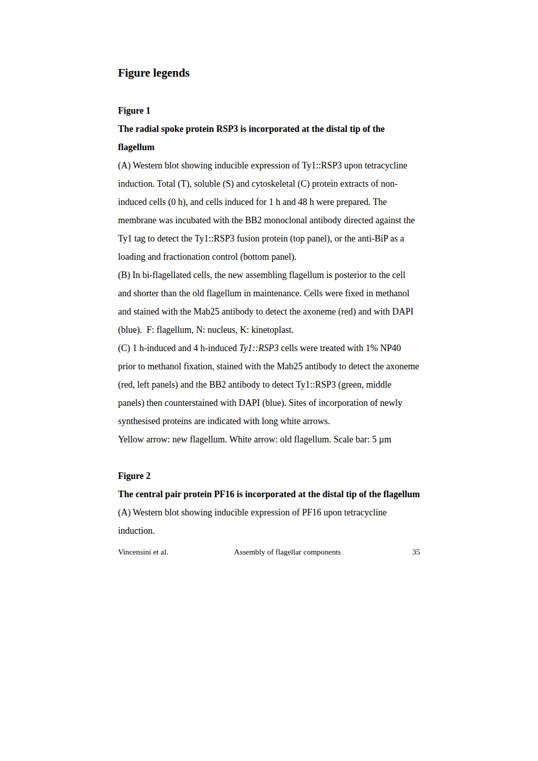Figure legends
Figure 1
The radial spoke protein RSP3 is incorporated at the distal tip of the flagellum
(A) Western blot showing inducible expression of Ty1::RSP3 upon tetracycline induction. Total (T), soluble (S) and cytoskeletal (C) protein extracts of non-induced cells (0 h), and cells induced for 1 h and 48 h were prepared. The membrane was incubated with the BB2 monoclonal antibody directed against the Ty1 tag to detect the Ty1::RSP3 fusion protein (top panel), or the anti-BiP as a loading and fractionation control (bottom panel).
(B) In bi-flagellated cells, the new assembling flagellum is posterior to the cell and shorter than the old flagellum in maintenance. Cells were fixed in methanol and stained with the Mab25 antibody to detect the axoneme (red) and with DAPI (blue). F: flagellum, N: nucleus, K: kinetoplast.
(C) 1 h-induced and 4 h-induced Ty1::RSP3 cells were treated with 1% NP40 prior to methanol fixation, stained with the Mab25 antibody to detect the axoneme (red, left panels) and the BB2 antibody to detect Ty1::RSP3 (green, middle panels) then counterstained with DAPI (blue). Sites of incorporation of newly synthesised proteins are indicated with long white arrows.
Yellow arrow: new flagellum. White arrow: old flagellum. Scale bar: 5 µm
Figure 2
The central pair protein PF16 is incorporated at the distal tip of the flagellum
(A) Western blot showing inducible expression of PF16 upon tetracycline induction.
Vincensini et al. Assembly of flagellar components 35